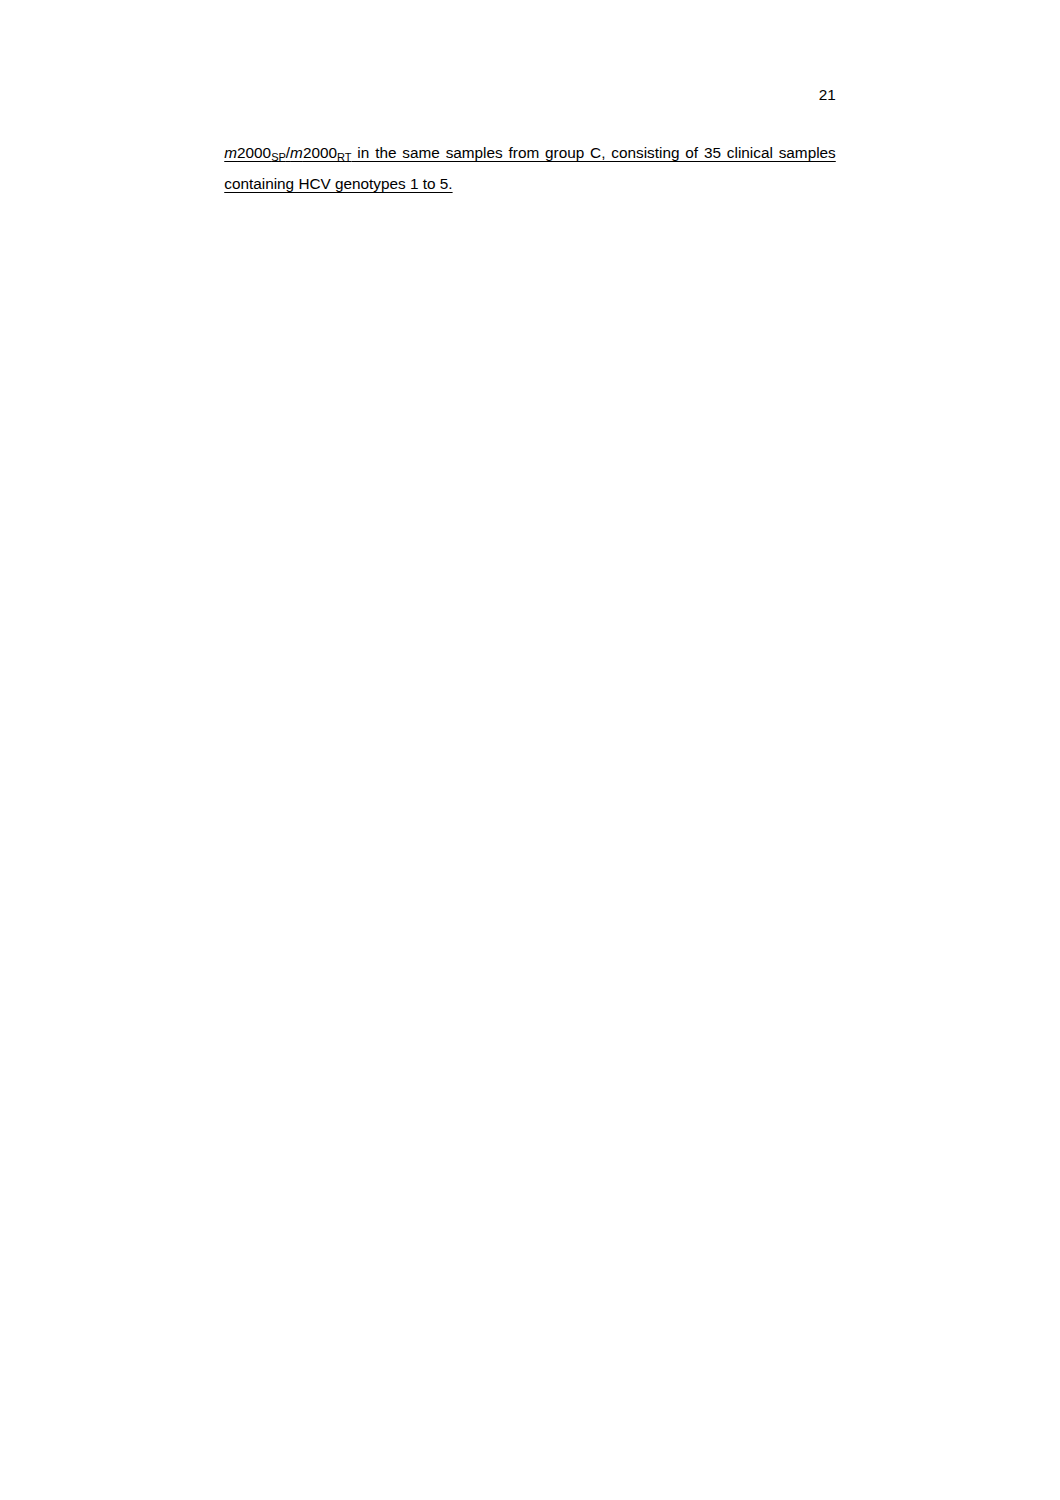21
m2000SP/m2000RT in the same samples from group C, consisting of 35 clinical samples containing HCV genotypes 1 to 5.